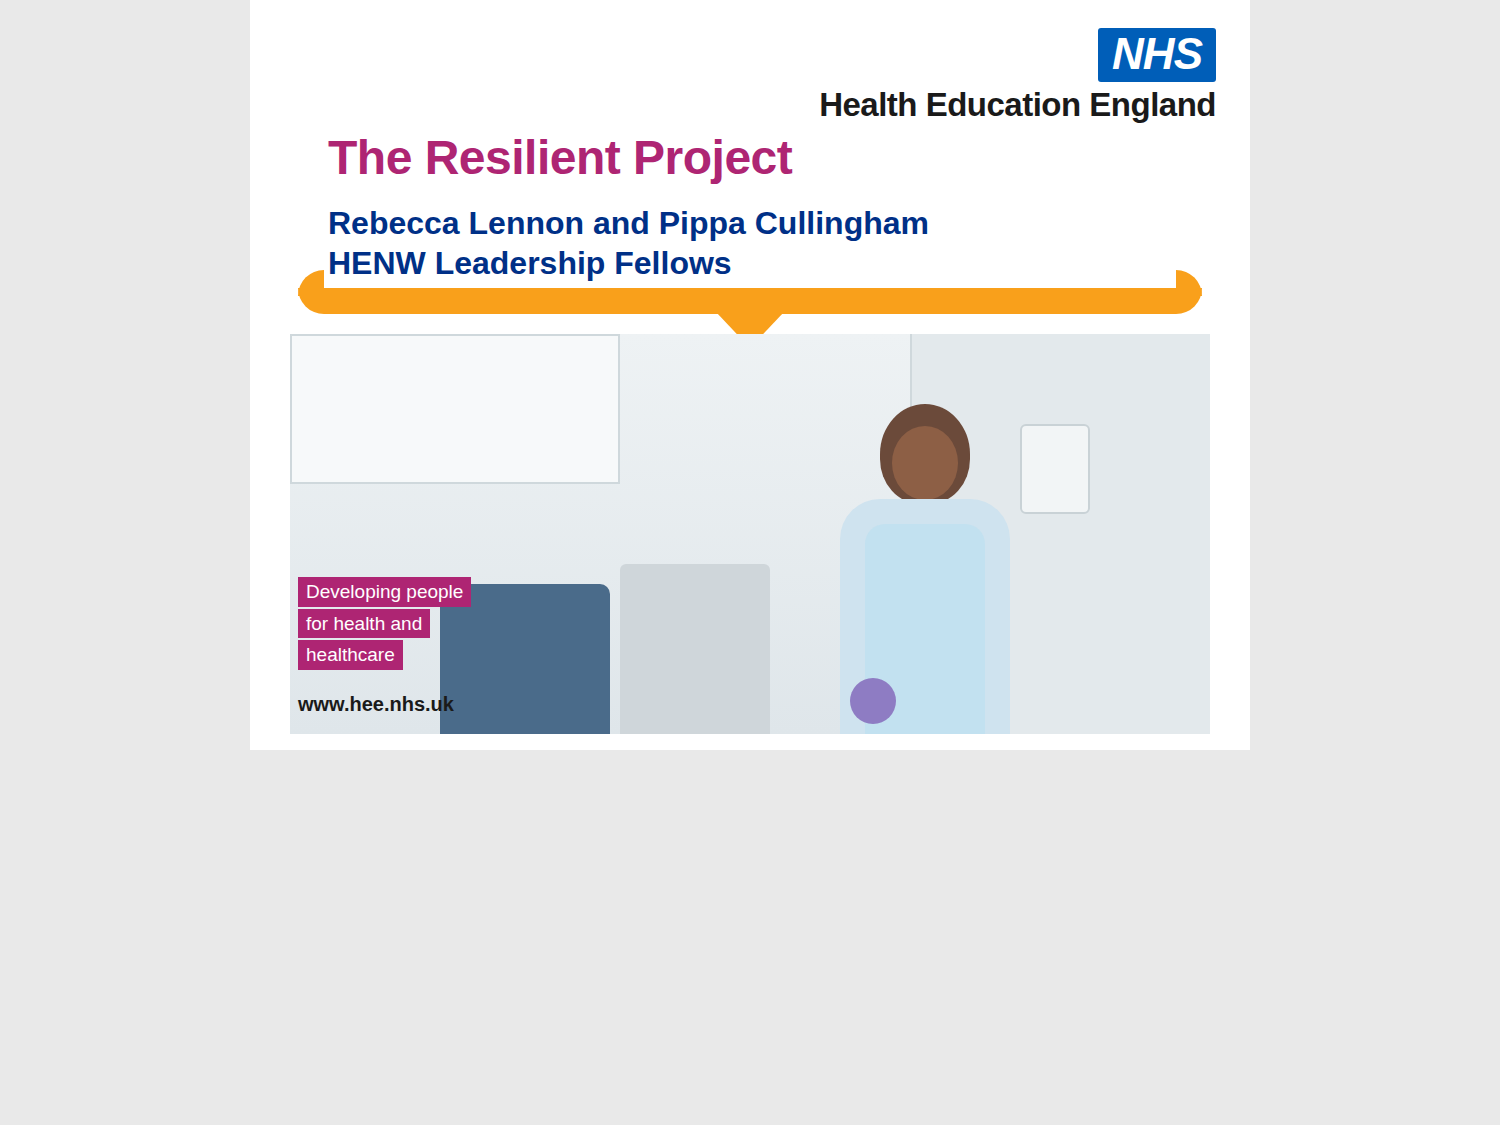NHS Health Education England
The Resilient Project
Rebecca Lennon and Pippa Cullingham
HENW Leadership Fellows
Developing people for health and healthcare
www.hee.nhs.uk